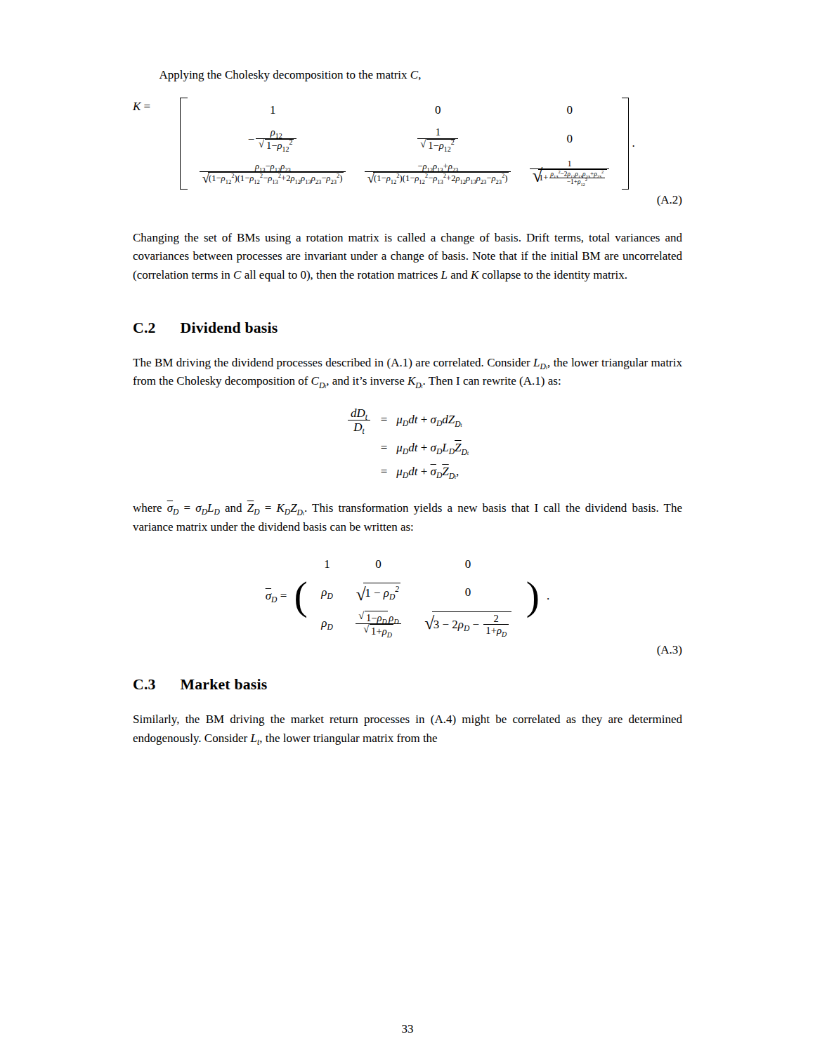Applying the Cholesky decomposition to the matrix C,
K =
| 1 | 0 | 0 |
| − ρ 12 1− ρ 12 2 | 1 1− ρ 12 2 | 0 |
| ρ 13 − ρ 12 ρ 23 (1− ρ 12 2 )(1− ρ 12 2 − ρ 13 2 +2 ρ 12 ρ 13 ρ 23 − ρ 23 2 ) | − ρ 12 ρ 13 + ρ 23 (1− ρ 12 2 )(1− ρ 12 2 − ρ 13 2 +2 ρ 12 ρ 13 ρ 23 − ρ 23 2 ) | 1 1+ ρ 13 2 −2 ρ 12 ρ 13 ρ 23 + ρ 23 2 −1+ ρ 12 2 |
.
(A.2)
Changing the set of BMs using a rotation matrix is called a change of basis. Drift terms, total variances and covariances between processes are invariant under a change of basis. Note that if the initial BM are uncorrelated (correlation terms in C all equal to 0), then the rotation matrices L and K collapse to the identity matrix.
C.2 Dividend basis
The BM driving the dividend processes described in (A.1) are correlated. Consider LDt, the lower triangular matrix from the Cholesky decomposition of CDt, and it’s inverse KDt. Then I can rewrite (A.1) as:
| dD t D t | = | μ D dt + σ D dZ D t |
| | = | μ D dt + σ D L D Z D t |
| | = | μ D dt + σ D Z D t , |
where σD = σDLD and ZD = KDZDt. This transformation yields a new basis that I call the dividend basis. The variance matrix under the dividend basis can be written as:
σD = (
| 1 | 0 | 0 |
| ρ D | 1 − ρ D 2 | 0 |
| ρ D | 1− ρ D ρ D 1+ ρ D | 3 − 2 ρ D − 2 1+ ρ D |
) .
(A.3)
C.3 Market basis
Similarly, the BM driving the market return processes in (A.4) might be correlated as they are determined endogenously. Consider Lt, the lower triangular matrix from the
33